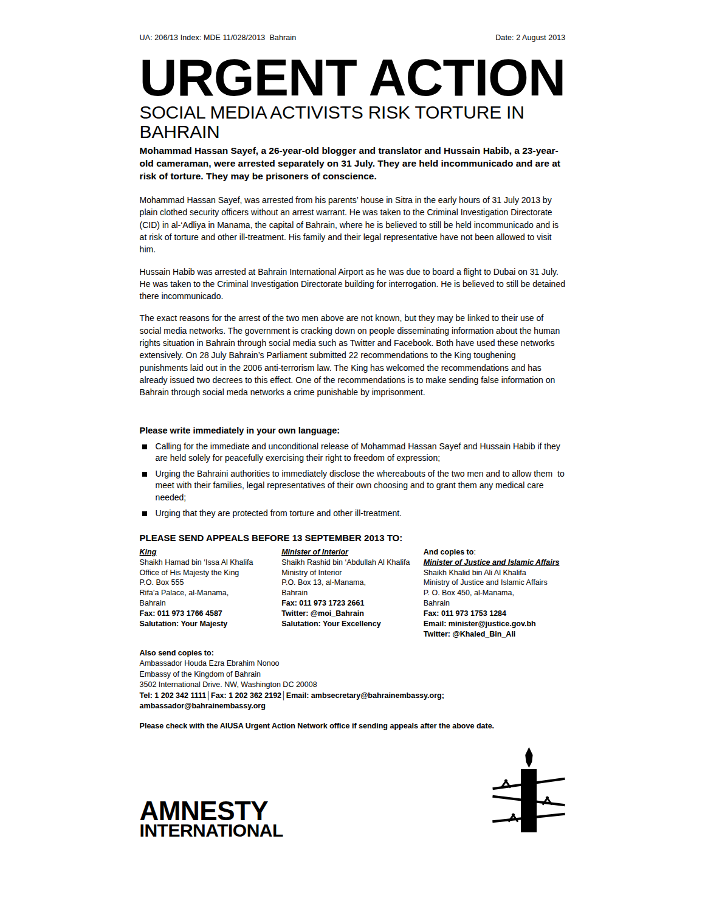UA: 206/13 Index: MDE 11/028/2013 Bahrain
Date: 2 August 2013
URGENT ACTION
SOCIAL MEDIA ACTIVISTS RISK TORTURE IN BAHRAIN
Mohammad Hassan Sayef, a 26-year-old blogger and translator and Hussain Habib, a 23-year-old cameraman, were arrested separately on 31 July. They are held incommunicado and are at risk of torture. They may be prisoners of conscience.
Mohammad Hassan Sayef, was arrested from his parents’ house in Sitra in the early hours of 31 July 2013 by plain clothed security officers without an arrest warrant. He was taken to the Criminal Investigation Directorate (CID) in al-‘Adliya in Manama, the capital of Bahrain, where he is believed to still be held incommunicado and is at risk of torture and other ill-treatment. His family and their legal representative have not been allowed to visit him.
Hussain Habib was arrested at Bahrain International Airport as he was due to board a flight to Dubai on 31 July. He was taken to the Criminal Investigation Directorate building for interrogation. He is believed to still be detained there incommunicado.
The exact reasons for the arrest of the two men above are not known, but they may be linked to their use of social media networks. The government is cracking down on people disseminating information about the human rights situation in Bahrain through social media such as Twitter and Facebook. Both have used these networks extensively. On 28 July Bahrain’s Parliament submitted 22 recommendations to the King toughening punishments laid out in the 2006 anti-terrorism law. The King has welcomed the recommendations and has already issued two decrees to this effect. One of the recommendations is to make sending false information on Bahrain through social meda networks a crime punishable by imprisonment.
Please write immediately in your own language:
Calling for the immediate and unconditional release of Mohammad Hassan Sayef and Hussain Habib if they are held solely for peacefully exercising their right to freedom of expression;
Urging the Bahraini authorities to immediately disclose the whereabouts of the two men and to allow them to meet with their families, legal representatives of their own choosing and to grant them any medical care needed;
Urging that they are protected from torture and other ill-treatment.
PLEASE SEND APPEALS BEFORE 13 SEPTEMBER 2013 TO:
| King Shaikh Hamad bin ‘Issa Al Khalifa Office of His Majesty the King P.O. Box 555 Rifa’a Palace, al-Manama, Bahrain Fax: 011 973 1766 4587 Salutation: Your Majesty | Minister of Interior Shaikh Rashid bin ‘Abdullah Al Khalifa Ministry of Interior P.O. Box 13, al-Manama, Bahrain Fax: 011 973 1723 2661 Twitter: @moi_Bahrain Salutation: Your Excellency | And copies to : Minister of Justice and Islamic Affairs Shaikh Khalid bin Ali Al Khalifa Ministry of Justice and Islamic Affairs P. O. Box 450, al-Manama, Bahrain Fax: 011 973 1753 1284 Email: minister@justice.gov.bh Twitter: @Khaled_Bin_Ali |
Also send copies to:
Ambassador Houda Ezra Ebrahim Nonoo
Embassy of the Kingdom of Bahrain
3502 International Drive. NW, Washington DC 20008
Tel: 1 202 342 1111│Fax: 1 202 362 2192│Email: ambsecretary@bahrainembassy.org; ambassador@bahrainembassy.org
Please check with the AIUSA Urgent Action Network office if sending appeals after the above date.
AMNESTY INTERNATIONAL